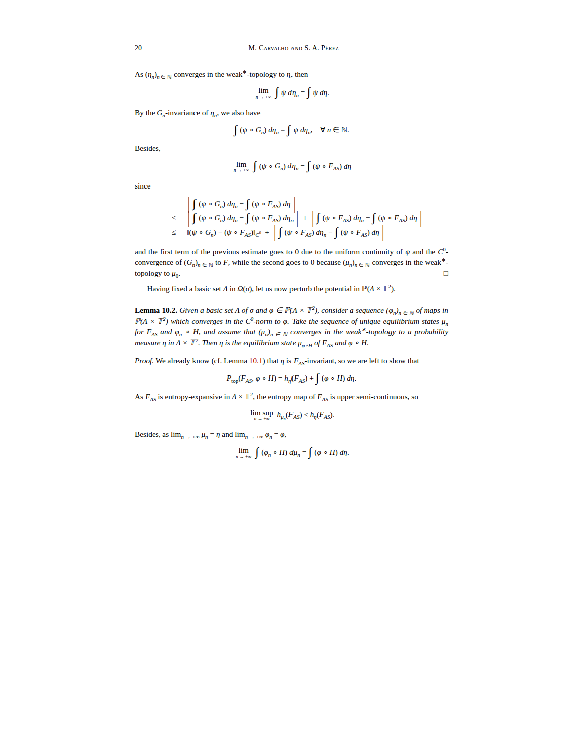20 M. Carvalho and S. A. Pérez
As (ηn)n ∈ ℕ converges in the weak∗-topology to η, then
lim n → +∞ ∫ ψ dηn = ∫ ψ dη.
By the Gn-invariance of ηn, we also have
∫ (ψ ∘ Gn) dηn = ∫ ψ dηn, ∀ n ∈ ℕ.
Besides,
lim n → +∞ ∫ (ψ ∘ Gn) dηn = ∫ (ψ ∘ FAS) dη
since
| | | / ∫ ( ψ ∘ G n ) dη n − ∫ ( ψ ∘ F AS ) dη / |
| | ≤ | / ∫ ( ψ ∘ G n ) dη n − ∫ ( ψ ∘ F AS ) dη n / + / ∫ ( ψ ∘ F AS ) dη n − ∫ ( ψ ∘ F AS ) dη / |
| | ≤ | ‖( ψ ∘ G n ) − ( ψ ∘ F AS )‖ C 0 + / ∫ ( ψ ∘ F AS ) dη n − ∫ ( ψ ∘ F AS ) dη / |
and the first term of the previous estimate goes to 0 due to the uniform continuity of ψ and the C0-convergence of (Gn)n ∈ ℕ to F, while the second goes to 0 because (μn)n ∈ ℕ converges in the weak∗-topology to μ0. □
Having fixed a basic set Λ in Ω(σ), let us now perturb the potential in ℙ(Λ × 𝕋2).
Lemma 10.2. Given a basic set Λ of σ and φ ∈ ℙ(Λ × 𝕋2), consider a sequence (φn)n ∈ ℕ of maps in ℙ(Λ × 𝕋2) which converges in the C0-norm to φ. Take the sequence of unique equilibrium states μn for FAS and φn ∘ H, and assume that (μn)n ∈ ℕ converges in the weak∗-topology to a probability measure η in Λ × 𝕋2. Then η is the equilibrium state μφ∘H of FAS and φ ∘ H.
Proof. We already know (cf. Lemma 10.1) that η is FAS-invariant, so we are left to show that
Ptop(FAS, φ ∘ H) = hη(FAS) + ∫ (φ ∘ H) dη.
As FAS is entropy-expansive in Λ × 𝕋2, the entropy map of FAS is upper semi-continuous, so
lim sup n → +∞ hμn(FAS) ≤ hη(FAS).
Besides, as limn → +∞ μn = η and limn → +∞ φn = φ,
lim n → +∞ ∫ (φn ∘ H) dμn = ∫ (φ ∘ H) dη.